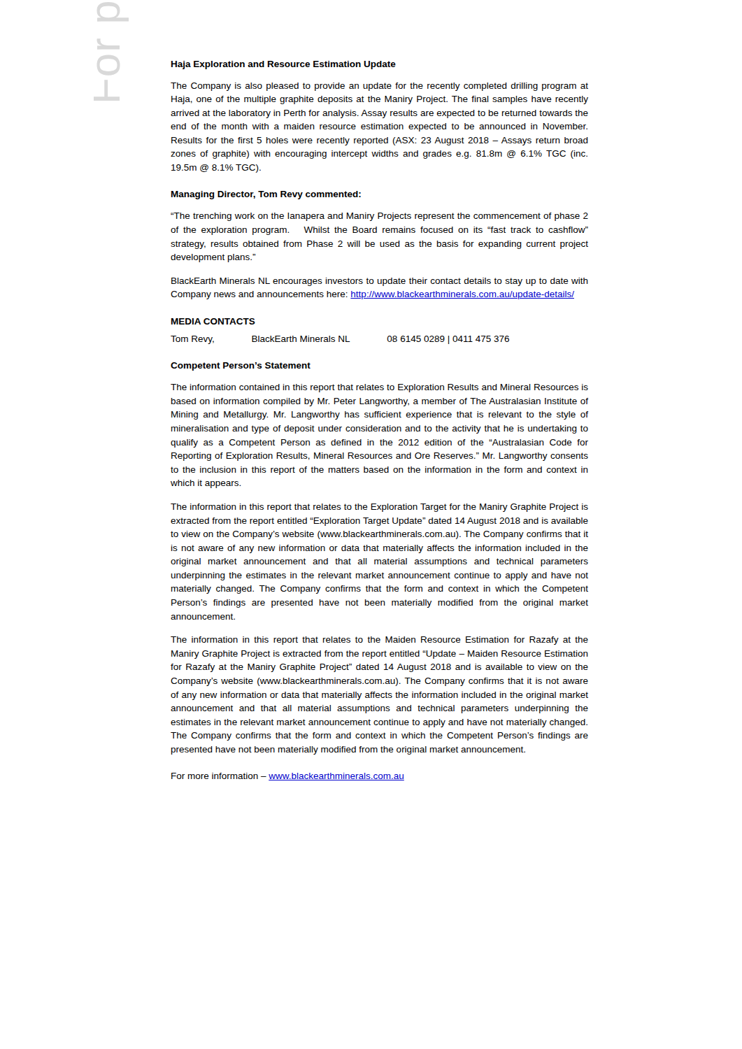For personal use only
Haja Exploration and Resource Estimation Update
The Company is also pleased to provide an update for the recently completed drilling program at Haja, one of the multiple graphite deposits at the Maniry Project. The final samples have recently arrived at the laboratory in Perth for analysis. Assay results are expected to be returned towards the end of the month with a maiden resource estimation expected to be announced in November. Results for the first 5 holes were recently reported (ASX: 23 August 2018 – Assays return broad zones of graphite) with encouraging intercept widths and grades e.g. 81.8m @ 6.1% TGC (inc. 19.5m @ 8.1% TGC).
Managing Director, Tom Revy commented:
“The trenching work on the Ianapera and Maniry Projects represent the commencement of phase 2 of the exploration program. Whilst the Board remains focused on its “fast track to cashflow” strategy, results obtained from Phase 2 will be used as the basis for expanding current project development plans.”
BlackEarth Minerals NL encourages investors to update their contact details to stay up to date with Company news and announcements here: http://www.blackearthminerals.com.au/update-details/
MEDIA CONTACTS
| Tom Revy, | BlackEarth Minerals NL | 08 6145 0289 / 0411 475 376 |
Competent Person’s Statement
The information contained in this report that relates to Exploration Results and Mineral Resources is based on information compiled by Mr. Peter Langworthy, a member of The Australasian Institute of Mining and Metallurgy. Mr. Langworthy has sufficient experience that is relevant to the style of mineralisation and type of deposit under consideration and to the activity that he is undertaking to qualify as a Competent Person as defined in the 2012 edition of the “Australasian Code for Reporting of Exploration Results, Mineral Resources and Ore Reserves.” Mr. Langworthy consents to the inclusion in this report of the matters based on the information in the form and context in which it appears.
The information in this report that relates to the Exploration Target for the Maniry Graphite Project is extracted from the report entitled “Exploration Target Update” dated 14 August 2018 and is available to view on the Company’s website (www.blackearthminerals.com.au). The Company confirms that it is not aware of any new information or data that materially affects the information included in the original market announcement and that all material assumptions and technical parameters underpinning the estimates in the relevant market announcement continue to apply and have not materially changed. The Company confirms that the form and context in which the Competent Person’s findings are presented have not been materially modified from the original market announcement.
The information in this report that relates to the Maiden Resource Estimation for Razafy at the Maniry Graphite Project is extracted from the report entitled “Update – Maiden Resource Estimation for Razafy at the Maniry Graphite Project” dated 14 August 2018 and is available to view on the Company’s website (www.blackearthminerals.com.au). The Company confirms that it is not aware of any new information or data that materially affects the information included in the original market announcement and that all material assumptions and technical parameters underpinning the estimates in the relevant market announcement continue to apply and have not materially changed. The Company confirms that the form and context in which the Competent Person’s findings are presented have not been materially modified from the original market announcement.
For more information – www.blackearthminerals.com.au